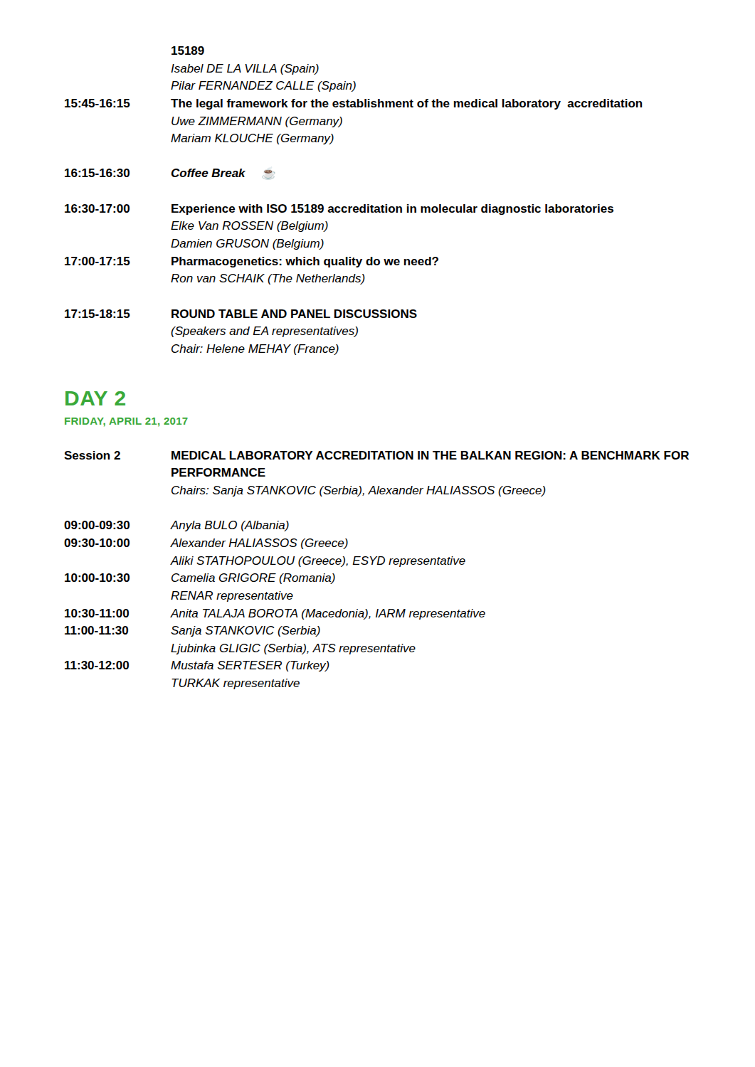15189
Isabel DE LA VILLA (Spain)
Pilar FERNANDEZ CALLE (Spain)
15:45-16:15
The legal framework for the establishment of the medical laboratory accreditation
Uwe ZIMMERMANN (Germany)
Mariam KLOUCHE (Germany)
16:15-16:30
Coffee Break ☕
16:30-17:00
Experience with ISO 15189 accreditation in molecular diagnostic laboratories
Elke Van ROSSEN (Belgium)
Damien GRUSON (Belgium)
17:00-17:15
Pharmacogenetics: which quality do we need?
Ron van SCHAIK (The Netherlands)
17:15-18:15
ROUND TABLE AND PANEL DISCUSSIONS
(Speakers and EA representatives)
Chair: Helene MEHAY (France)
DAY 2
FRIDAY, APRIL 21, 2017
Session 2
MEDICAL LABORATORY ACCREDITATION IN THE BALKAN REGION: A BENCHMARK FOR PERFORMANCE
Chairs: Sanja STANKOVIC (Serbia), Alexander HALIASSOS (Greece)
09:00-09:30
Anyla BULO (Albania)
09:30-10:00
Alexander HALIASSOS (Greece)
Aliki STATHOPOULOU (Greece), ESYD representative
10:00-10:30
Camelia GRIGORE (Romania)
RENAR representative
10:30-11:00
Anita TALAJA BOROTA (Macedonia), IARM representative
11:00-11:30
Sanja STANKOVIC (Serbia)
Ljubinka GLIGIC (Serbia), ATS representative
11:30-12:00
Mustafa SERTESER (Turkey)
TURKAK representative